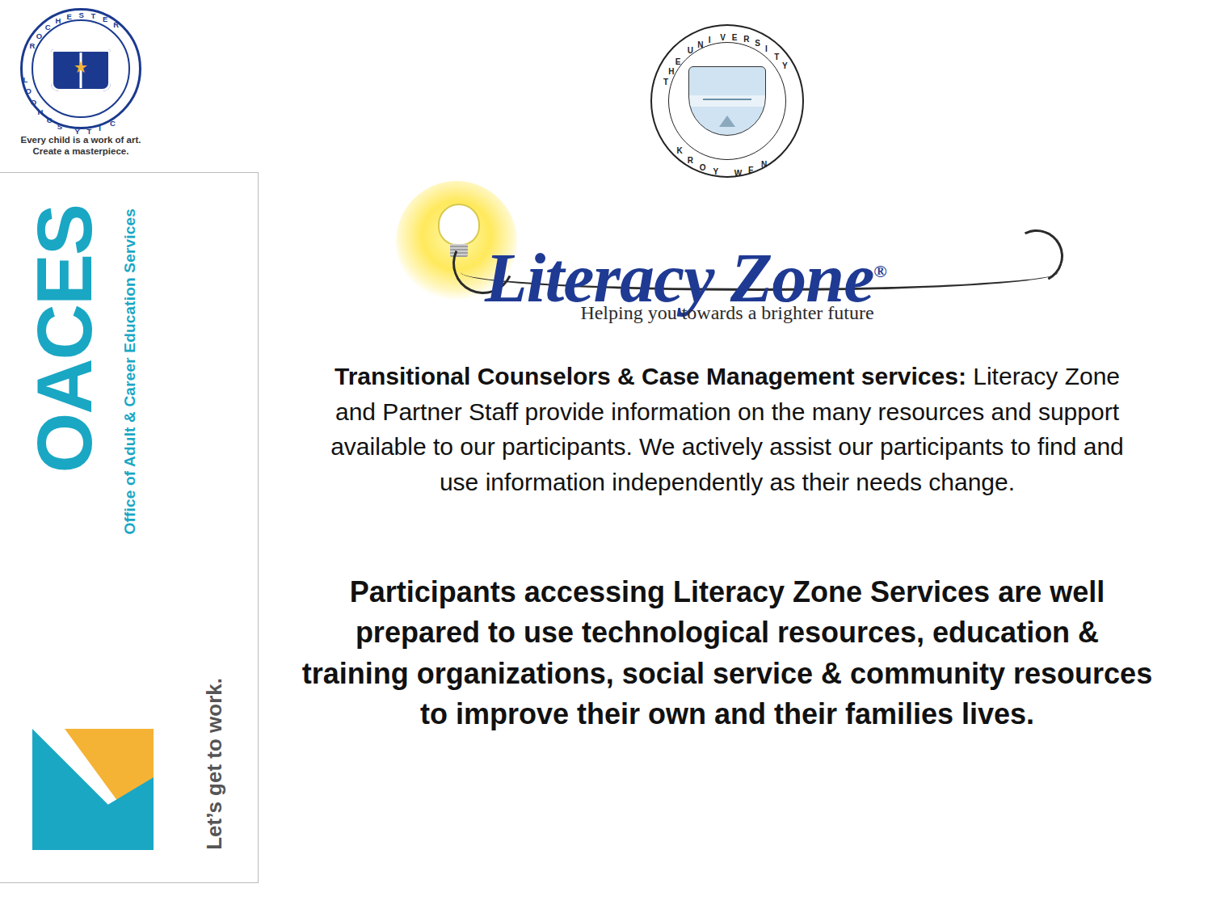R O C H E S T E R C I T Y S C H O O L
★
Every child is a work of art.
Create a masterpiece.
OACES
Office of Adult & Career Education Services
Let’s get to work.
T H E U N I V E R S I T Y N E W Y O R K
Literacy Zone®
Helping you towards a brighter future
Transitional Counselors & Case Management services: Literacy Zone and Partner Staff provide information on the many resources and support available to our participants. We actively assist our participants to find and use information independently as their needs change.
Participants accessing Literacy Zone Services are well prepared to use technological resources, education & training organizations, social service & community resources to improve their own and their families lives.